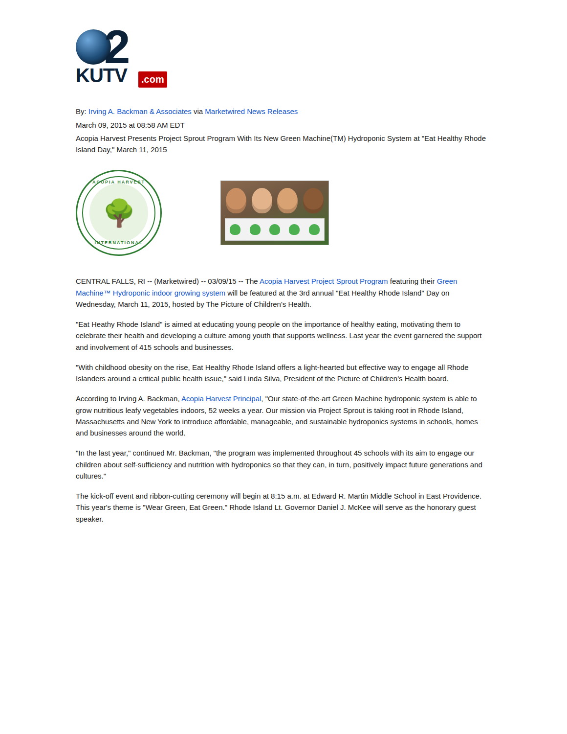2 KUTV .com
By: Irving A. Backman & Associates via Marketwired News Releases
March 09, 2015 at 08:58 AM EDT
Acopia Harvest Presents Project Sprout Program With Its New Green Machine(TM) Hydroponic System at "Eat Healthy Rhode Island Day," March 11, 2015
Acopia Harvest 🌳 International
CENTRAL FALLS, RI -- (Marketwired) -- 03/09/15 -- The Acopia Harvest Project Sprout Program featuring their Green Machine™ Hydroponic indoor growing system will be featured at the 3rd annual "Eat Healthy Rhode Island" Day on Wednesday, March 11, 2015, hosted by The Picture of Children's Health.
"Eat Heathy Rhode Island" is aimed at educating young people on the importance of healthy eating, motivating them to celebrate their health and developing a culture among youth that supports wellness. Last year the event garnered the support and involvement of 415 schools and businesses.
"With childhood obesity on the rise, Eat Healthy Rhode Island offers a light-hearted but effective way to engage all Rhode Islanders around a critical public health issue," said Linda Silva, President of the Picture of Children's Health board.
According to Irving A. Backman, Acopia Harvest Principal, "Our state-of-the-art Green Machine hydroponic system is able to grow nutritious leafy vegetables indoors, 52 weeks a year. Our mission via Project Sprout is taking root in Rhode Island, Massachusetts and New York to introduce affordable, manageable, and sustainable hydroponics systems in schools, homes and businesses around the world.
"In the last year," continued Mr. Backman, "the program was implemented throughout 45 schools with its aim to engage our children about self-sufficiency and nutrition with hydroponics so that they can, in turn, positively impact future generations and cultures."
The kick-off event and ribbon-cutting ceremony will begin at 8:15 a.m. at Edward R. Martin Middle School in East Providence. This year's theme is "Wear Green, Eat Green." Rhode Island Lt. Governor Daniel J. McKee will serve as the honorary guest speaker.